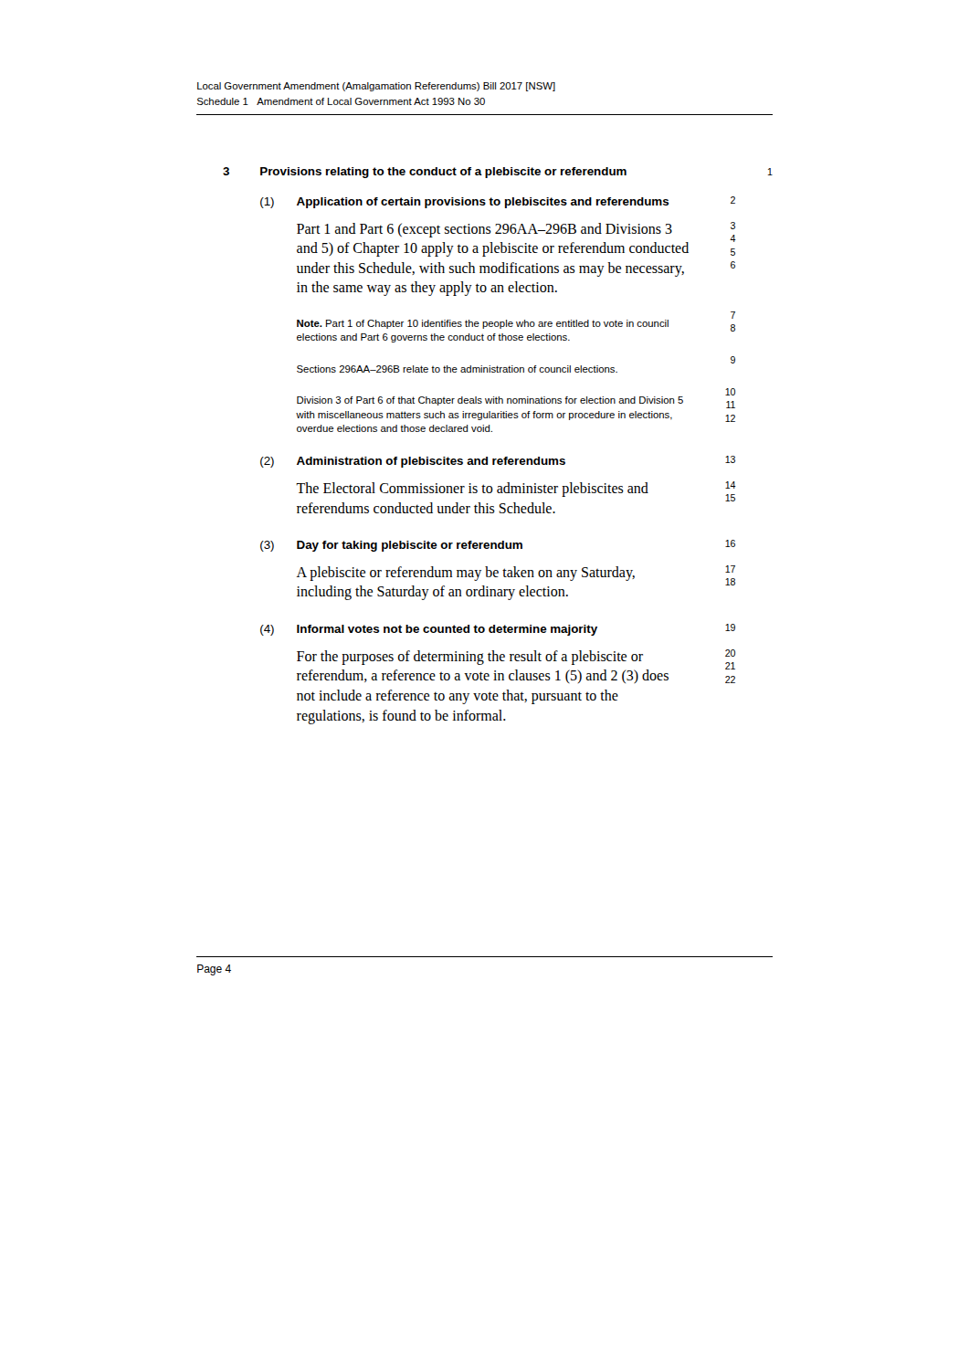Local Government Amendment (Amalgamation Referendums) Bill 2017 [NSW] Schedule 1 Amendment of Local Government Act 1993 No 30
3
Provisions relating to the conduct of a plebiscite or referendum
1
(1)
Application of certain provisions to plebiscites and referendums
2
Part 1 and Part 6 (except sections 296AA–296B and Divisions 3 and 5) of Chapter 10 apply to a plebiscite or referendum conducted under this Schedule, with such modifications as may be necessary, in the same way as they apply to an election.
3456
Note. Part 1 of Chapter 10 identifies the people who are entitled to vote in council elections and Part 6 governs the conduct of those elections.
78
Sections 296AA–296B relate to the administration of council elections.
9
Division 3 of Part 6 of that Chapter deals with nominations for election and Division 5 with miscellaneous matters such as irregularities of form or procedure in elections, overdue elections and those declared void.
101112
(2)
Administration of plebiscites and referendums
13
The Electoral Commissioner is to administer plebiscites and referendums conducted under this Schedule.
1415
(3)
Day for taking plebiscite or referendum
16
A plebiscite or referendum may be taken on any Saturday, including the Saturday of an ordinary election.
1718
(4)
Informal votes not be counted to determine majority
19
For the purposes of determining the result of a plebiscite or referendum, a reference to a vote in clauses 1 (5) and 2 (3) does not include a reference to any vote that, pursuant to the regulations, is found to be informal.
202122
Page 4